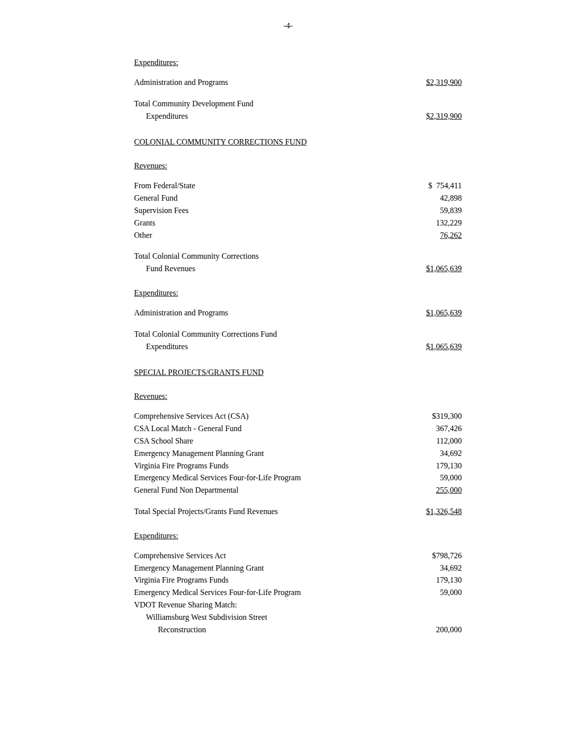-4-
Expenditures:
| Administration and Programs | $2,319,900 |
| Total Community Development Fund | |
| Expenditures | $2,319,900 |
COLONIAL COMMUNITY CORRECTIONS FUND
Revenues:
| From Federal/State | $ 754,411 |
| General Fund | 42,898 |
| Supervision Fees | 59,839 |
| Grants | 132,229 |
| Other | 76,262 |
| Total Colonial Community Corrections | |
| Fund Revenues | $1,065,639 |
Expenditures:
| Administration and Programs | $1,065,639 |
| Total Colonial Community Corrections Fund | |
| Expenditures | $1,065,639 |
SPECIAL PROJECTS/GRANTS FUND
Revenues:
| Comprehensive Services Act (CSA) | $319,300 |
| CSA Local Match - General Fund | 367,426 |
| CSA School Share | 112,000 |
| Emergency Management Planning Grant | 34,692 |
| Virginia Fire Programs Funds | 179,130 |
| Emergency Medical Services Four-for-Life Program | 59,000 |
| General Fund Non Departmental | 255,000 |
| Total Special Projects/Grants Fund Revenues | $1,326,548 |
Expenditures:
| Comprehensive Services Act | $798,726 |
| Emergency Management Planning Grant | 34,692 |
| Virginia Fire Programs Funds | 179,130 |
| Emergency Medical Services Four-for-Life Program | 59,000 |
| VDOT Revenue Sharing Match: | |
| Williamsburg West Subdivision Street | |
| Reconstruction | 200,000 |